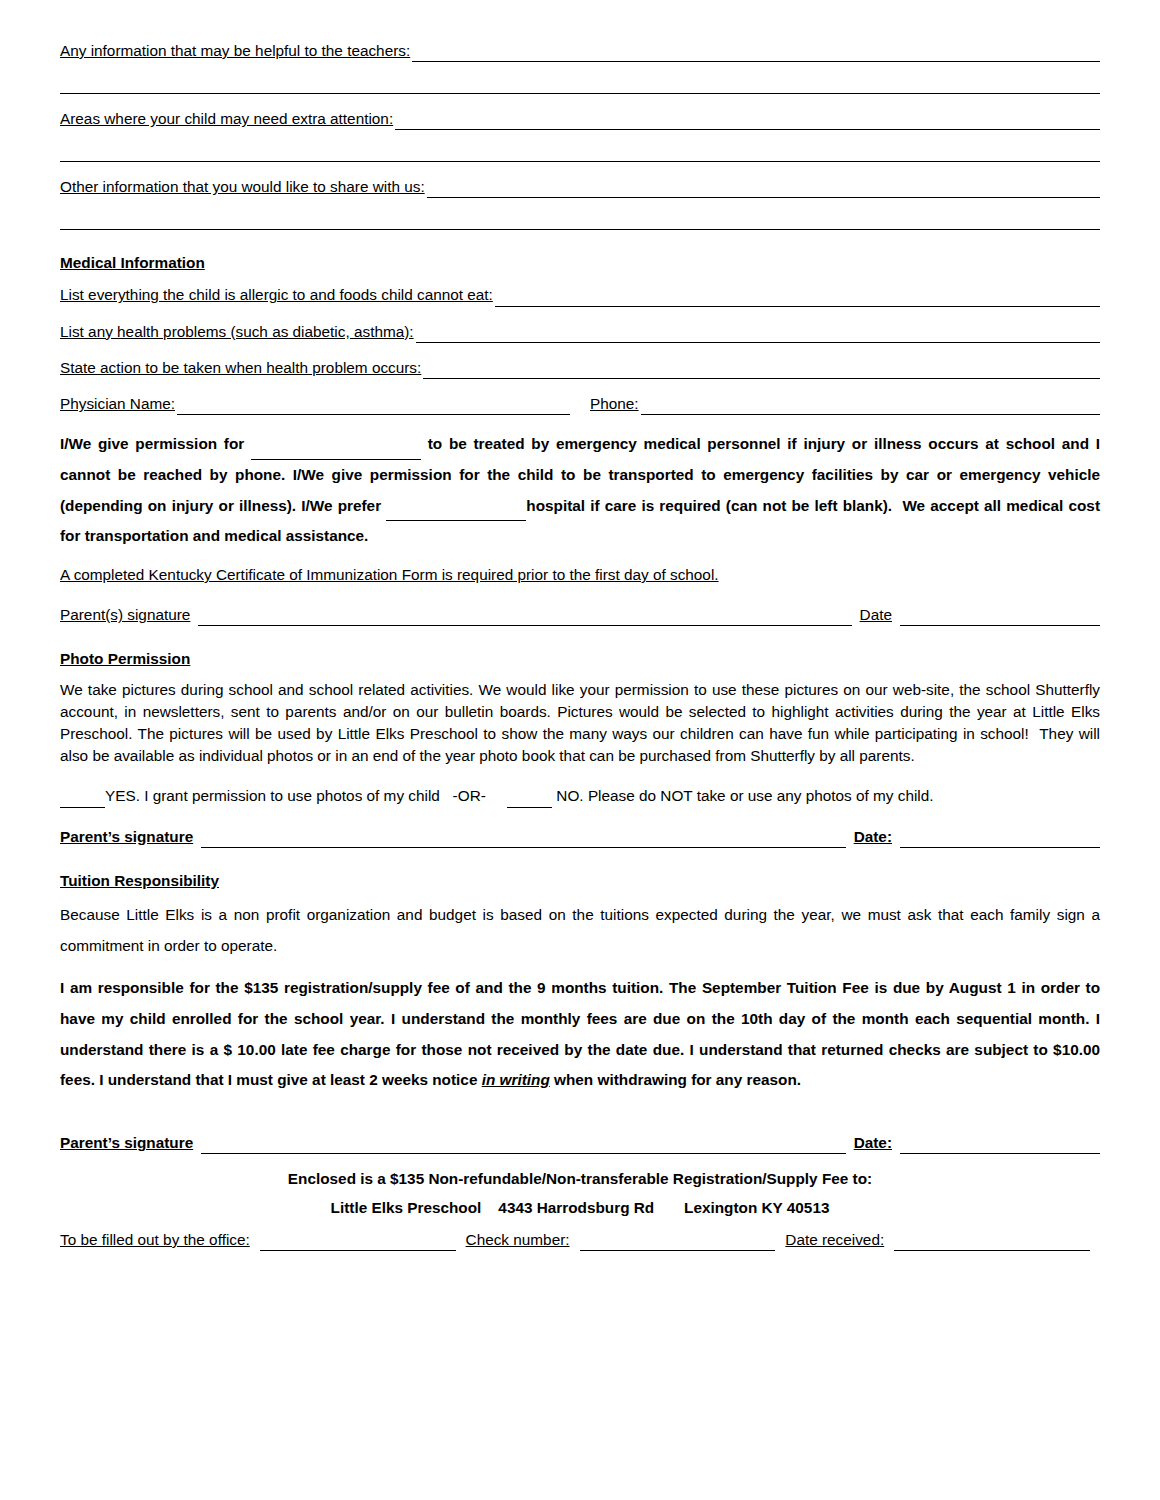Any information that may be helpful to the teachers:
Areas where your child may need extra attention:
Other information that you would like to share with us:
Medical Information
List everything the child is allergic to and foods child cannot eat:
List any health problems (such as diabetic, asthma):
State action to be taken when health problem occurs:
Physician Name:
Phone:
I/We give permission for to be treated by emergency medical personnel if injury or illness occurs at school and I cannot be reached by phone. I/We give permission for the child to be transported to emergency facilities by car or emergency vehicle (depending on injury or illness). I/We prefer hospital if care is required (can not be left blank). We accept all medical cost for transportation and medical assistance.
A completed Kentucky Certificate of Immunization Form is required prior to the first day of school.
Parent(s) signature Date
Photo Permission
We take pictures during school and school related activities. We would like your permission to use these pictures on our web-site, the school Shutterfly account, in newsletters, sent to parents and/or on our bulletin boards. Pictures would be selected to highlight activities during the year at Little Elks Preschool. The pictures will be used by Little Elks Preschool to show the many ways our children can have fun while participating in school! They will also be available as individual photos or in an end of the year photo book that can be purchased from Shutterfly by all parents.
YES. I grant permission to use photos of my child -OR- NO. Please do NOT take or use any photos of my child.
Parent’s signature Date:
Tuition Responsibility
Because Little Elks is a non profit organization and budget is based on the tuitions expected during the year, we must ask that each family sign a commitment in order to operate.
I am responsible for the $135 registration/supply fee of and the 9 months tuition. The September Tuition Fee is due by August 1 in order to have my child enrolled for the school year. I understand the monthly fees are due on the 10th day of the month each sequential month. I understand there is a $ 10.00 late fee charge for those not received by the date due. I understand that returned checks are subject to $10.00 fees. I understand that I must give at least 2 weeks notice in writing when withdrawing for any reason.
Parent’s signature Date:
Enclosed is a $135 Non-refundable/Non-transferable Registration/Supply Fee to:
Little Elks Preschool 4343 Harrodsburg Rd Lexington KY 40513
To be filled out by the office: Check number: Date received: